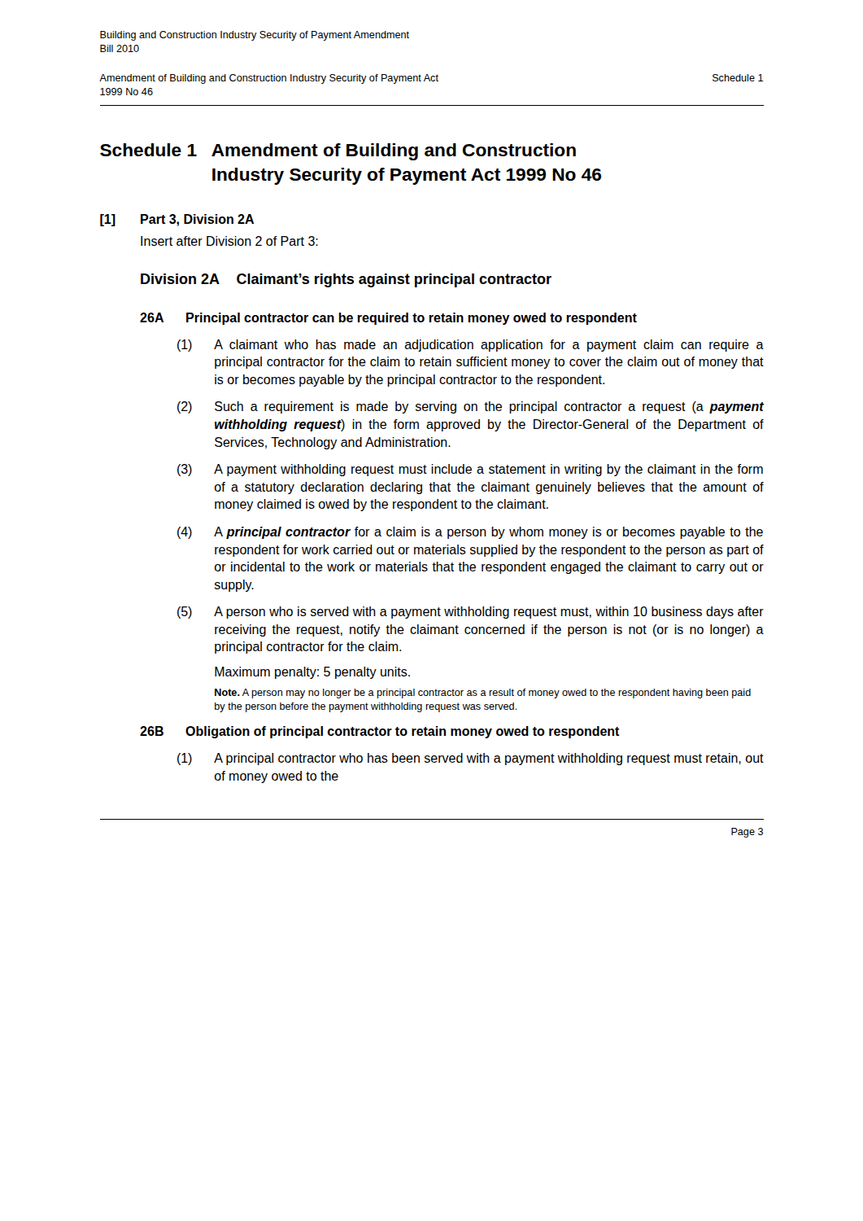Building and Construction Industry Security of Payment Amendment
Bill 2010
Amendment of Building and Construction Industry Security of Payment Act
1999 No 46
Schedule 1
Schedule 1
Amendment of Building and Construction Industry Security of Payment Act 1999 No 46
[1]
Part 3, Division 2A
Insert after Division 2 of Part 3:
Division 2A
Claimant’s rights against principal contractor
26A
Principal contractor can be required to retain money owed to respondent
(1)
A claimant who has made an adjudication application for a payment claim can require a principal contractor for the claim to retain sufficient money to cover the claim out of money that is or becomes payable by the principal contractor to the respondent.
(2)
Such a requirement is made by serving on the principal contractor a request (a payment withholding request) in the form approved by the Director-General of the Department of Services, Technology and Administration.
(3)
A payment withholding request must include a statement in writing by the claimant in the form of a statutory declaration declaring that the claimant genuinely believes that the amount of money claimed is owed by the respondent to the claimant.
(4)
A principal contractor for a claim is a person by whom money is or becomes payable to the respondent for work carried out or materials supplied by the respondent to the person as part of or incidental to the work or materials that the respondent engaged the claimant to carry out or supply.
(5)
A person who is served with a payment withholding request must, within 10 business days after receiving the request, notify the claimant concerned if the person is not (or is no longer) a principal contractor for the claim.
Maximum penalty: 5 penalty units.
Note. A person may no longer be a principal contractor as a result of money owed to the respondent having been paid by the person before the payment withholding request was served.
26B
Obligation of principal contractor to retain money owed to respondent
(1)
A principal contractor who has been served with a payment withholding request must retain, out of money owed to the
Page 3